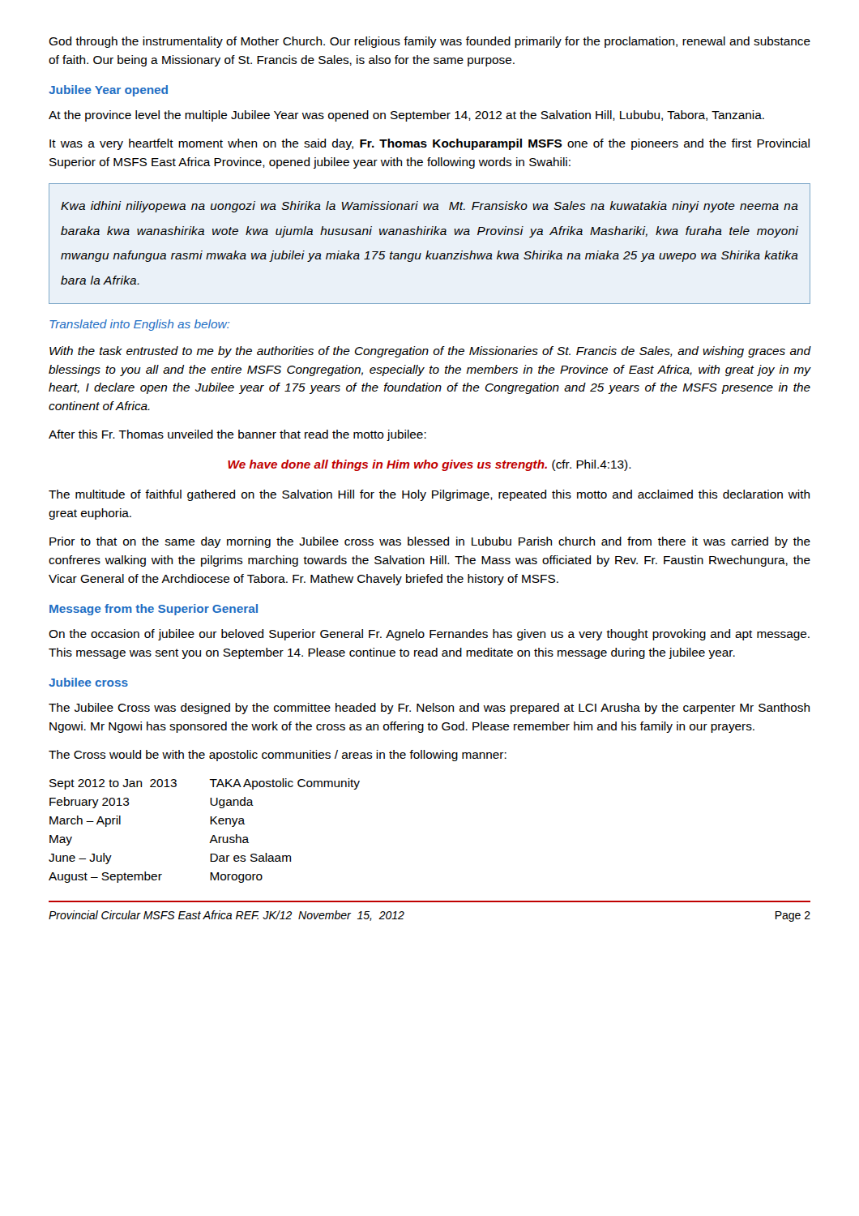God through the instrumentality of Mother Church. Our religious family was founded primarily for the proclamation, renewal and substance of faith. Our being a Missionary of St. Francis de Sales, is also for the same purpose.
Jubilee Year opened
At the province level the multiple Jubilee Year was opened on September 14, 2012 at the Salvation Hill, Lububu, Tabora, Tanzania.
It was a very heartfelt moment when on the said day, Fr. Thomas Kochuparampil MSFS one of the pioneers and the first Provincial Superior of MSFS East Africa Province, opened jubilee year with the following words in Swahili:
Kwa idhini niliyopewa na uongozi wa Shirika la Wamissionari wa Mt. Fransisko wa Sales na kuwatakia ninyi nyote neema na baraka kwa wanashirika wote kwa ujumla hususani wanashirika wa Provinsi ya Afrika Mashariki, kwa furaha tele moyoni mwangu nafungua rasmi mwaka wa jubilei ya miaka 175 tangu kuanzishwa kwa Shirika na miaka 25 ya uwepo wa Shirika katika bara la Afrika.
Translated into English as below:
With the task entrusted to me by the authorities of the Congregation of the Missionaries of St. Francis de Sales, and wishing graces and blessings to you all and the entire MSFS Congregation, especially to the members in the Province of East Africa, with great joy in my heart, I declare open the Jubilee year of 175 years of the foundation of the Congregation and 25 years of the MSFS presence in the continent of Africa.
After this Fr. Thomas unveiled the banner that read the motto jubilee:
We have done all things in Him who gives us strength. (cfr. Phil.4:13).
The multitude of faithful gathered on the Salvation Hill for the Holy Pilgrimage, repeated this motto and acclaimed this declaration with great euphoria.
Prior to that on the same day morning the Jubilee cross was blessed in Lububu Parish church and from there it was carried by the confreres walking with the pilgrims marching towards the Salvation Hill. The Mass was officiated by Rev. Fr. Faustin Rwechungura, the Vicar General of the Archdiocese of Tabora. Fr. Mathew Chavely briefed the history of MSFS.
Message from the Superior General
On the occasion of jubilee our beloved Superior General Fr. Agnelo Fernandes has given us a very thought provoking and apt message. This message was sent you on September 14. Please continue to read and meditate on this message during the jubilee year.
Jubilee cross
The Jubilee Cross was designed by the committee headed by Fr. Nelson and was prepared at LCI Arusha by the carpenter Mr Santhosh Ngowi. Mr Ngowi has sponsored the work of the cross as an offering to God. Please remember him and his family in our prayers.
The Cross would be with the apostolic communities / areas in the following manner:
| Sept 2012 to Jan 2013 | TAKA Apostolic Community |
| February 2013 | Uganda |
| March – April | Kenya |
| May | Arusha |
| June – July | Dar es Salaam |
| August – September | Morogoro |
Provincial Circular MSFS East Africa REF. JK/12 November 15, 2012 Page 2